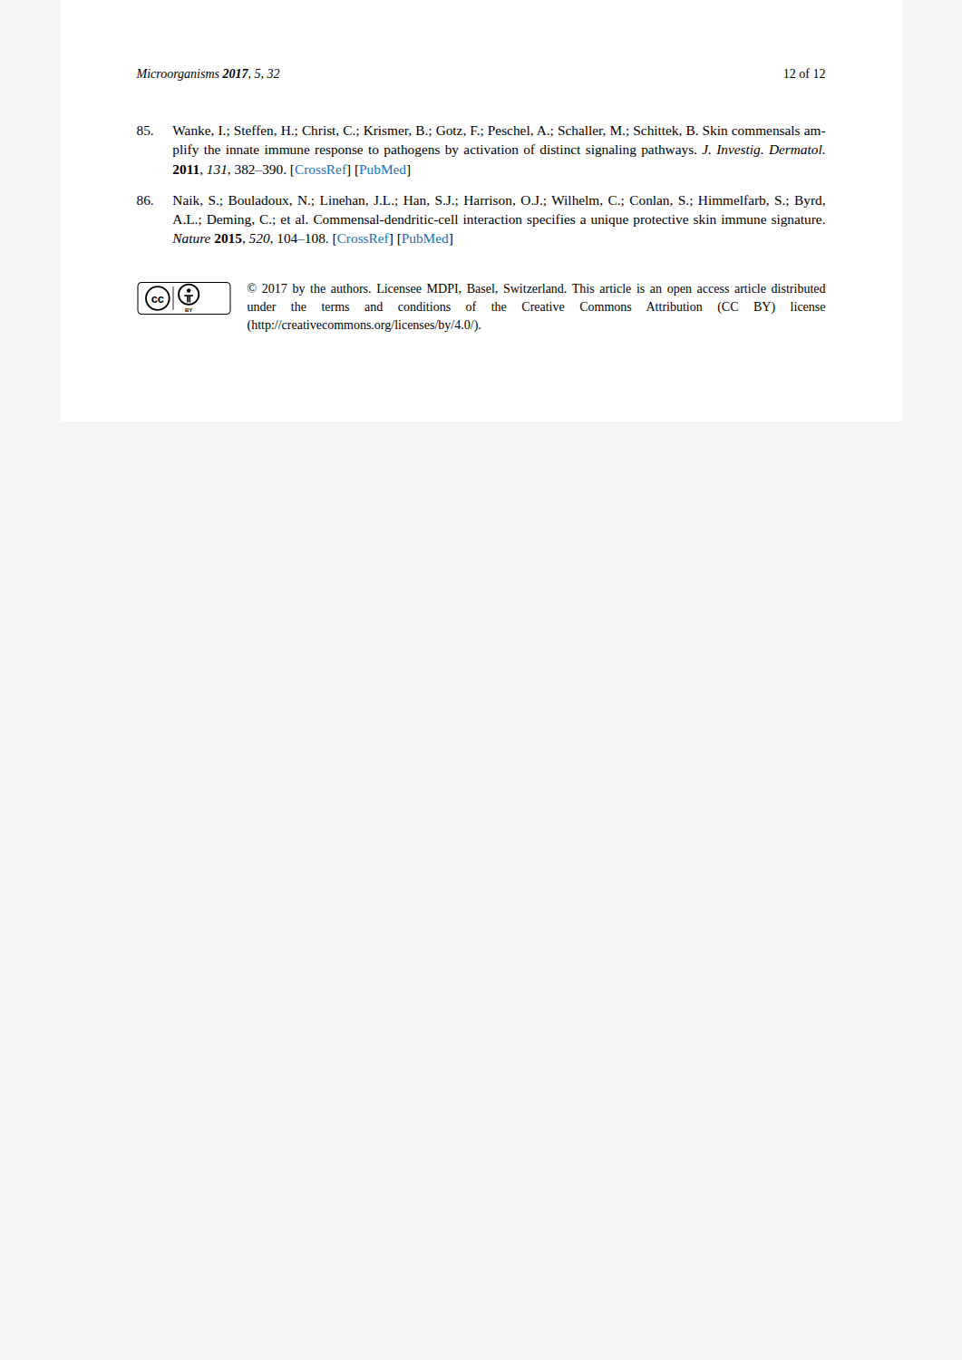Microorganisms 2017, 5, 32
12 of 12
85. Wanke, I.; Steffen, H.; Christ, C.; Krismer, B.; Gotz, F.; Peschel, A.; Schaller, M.; Schittek, B. Skin commensals amplify the innate immune response to pathogens by activation of distinct signaling pathways. J. Investig. Dermatol. 2011, 131, 382–390. [CrossRef] [PubMed]
86. Naik, S.; Bouladoux, N.; Linehan, J.L.; Han, S.J.; Harrison, O.J.; Wilhelm, C.; Conlan, S.; Himmelfarb, S.; Byrd, A.L.; Deming, C.; et al. Commensal-dendritic-cell interaction specifies a unique protective skin immune signature. Nature 2015, 520, 104–108. [CrossRef] [PubMed]
cc BY
© 2017 by the authors. Licensee MDPI, Basel, Switzerland. This article is an open access article distributed under the terms and conditions of the Creative Commons Attribution (CC BY) license (http://creativecommons.org/licenses/by/4.0/).